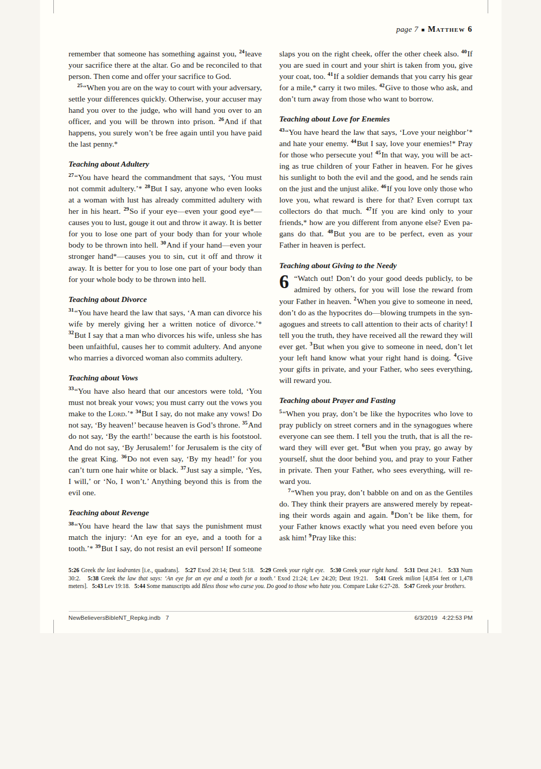page 7■Matthew 6
remember that someone has something against you, 24leave your sacrifice there at the altar. Go and be reconciled to that person. Then come and offer your sacrifice to God.
25“When you are on the way to court with your adversary, settle your differences quickly. Otherwise, your accuser may hand you over to the judge, who will hand you over to an officer, and you will be thrown into prison. 26And if that happens, you surely won’t be free again until you have paid the last penny.*
Teaching about Adultery
27“You have heard the commandment that says, ‘You must not commit adultery.’* 28But I say, anyone who even looks at a woman with lust has already committed adultery with her in his heart. 29So if your eye—even your good eye*—causes you to lust, gouge it out and throw it away. It is better for you to lose one part of your body than for your whole body to be thrown into hell. 30And if your hand—even your stronger hand*—causes you to sin, cut it off and throw it away. It is better for you to lose one part of your body than for your whole body to be thrown into hell.
Teaching about Divorce
31“You have heard the law that says, ‘A man can divorce his wife by merely giving her a written notice of divorce.’* 32But I say that a man who divorces his wife, unless she has been unfaithful, causes her to commit adultery. And anyone who marries a divorced woman also commits adultery.
Teaching about Vows
33“You have also heard that our ancestors were told, ‘You must not break your vows; you must carry out the vows you make to the Lord.’* 34But I say, do not make any vows! Do not say, ‘By heaven!’ because heaven is God’s throne. 35And do not say, ‘By the earth!’ because the earth is his footstool. And do not say, ‘By Jerusalem!’ for Jerusalem is the city of the great King. 36Do not even say, ‘By my head!’ for you can’t turn one hair white or black. 37Just say a simple, ‘Yes, I will,’ or ‘No, I won’t.’ Anything beyond this is from the evil one.
Teaching about Revenge
38“You have heard the law that says the punishment must match the injury: ‘An eye for an eye, and a tooth for a tooth.’* 39But I say, do not resist an evil person! If someone slaps you on the right cheek, offer the other cheek also. 40If you are sued in court and your shirt is taken from you, give your coat, too. 41If a soldier demands that you carry his gear for a mile,* carry it two miles. 42Give to those who ask, and don’t turn away from those who want to borrow.
Teaching about Love for Enemies
43“You have heard the law that says, ‘Love your neighbor’* and hate your enemy. 44But I say, love your enemies!* Pray for those who persecute you! 45In that way, you will be acting as true children of your Father in heaven. For he gives his sunlight to both the evil and the good, and he sends rain on the just and the unjust alike. 46If you love only those who love you, what reward is there for that? Even corrupt tax collectors do that much. 47If you are kind only to your friends,* how are you different from anyone else? Even pagans do that. 48But you are to be perfect, even as your Father in heaven is perfect.
Teaching about Giving to the Needy
6“Watch out! Don’t do your good deeds publicly, to be admired by others, for you will lose the reward from your Father in heaven. 2When you give to someone in need, don’t do as the hypocrites do—blowing trumpets in the synagogues and streets to call attention to their acts of charity! I tell you the truth, they have received all the reward they will ever get. 3But when you give to someone in need, don’t let your left hand know what your right hand is doing. 4Give your gifts in private, and your Father, who sees everything, will reward you.
Teaching about Prayer and Fasting
5“When you pray, don’t be like the hypocrites who love to pray publicly on street corners and in the synagogues where everyone can see them. I tell you the truth, that is all the reward they will ever get. 6But when you pray, go away by yourself, shut the door behind you, and pray to your Father in private. Then your Father, who sees everything, will reward you.
7“When you pray, don’t babble on and on as the Gentiles do. They think their prayers are answered merely by repeating their words again and again. 8Don’t be like them, for your Father knows exactly what you need even before you ask him! 9Pray like this:
5:26 Greek the last kodrantes [i.e., quadrans]. 5:27 Exod 20:14; Deut 5:18. 5:29 Greek your right eye. 5:30 Greek your right hand. 5:31 Deut 24:1. 5:33 Num 30:2. 5:38 Greek the law that says: ‘An eye for an eye and a tooth for a tooth.’ Exod 21:24; Lev 24:20; Deut 19:21. 5:41 Greek milion [4,854 feet or 1,478 meters]. 5:43 Lev 19:18. 5:44 Some manuscripts add Bless those who curse you. Do good to those who hate you. Compare Luke 6:27-28. 5:47 Greek your brothers.
NewBelieversBibleNT_Repkg.indb 7
6/3/2019 4:22:53 PM